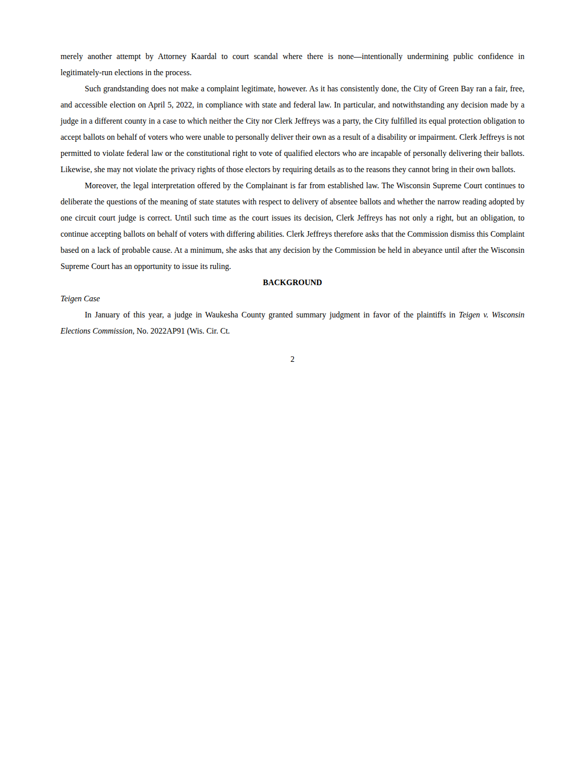merely another attempt by Attorney Kaardal to court scandal where there is none—intentionally undermining public confidence in legitimately-run elections in the process.
Such grandstanding does not make a complaint legitimate, however. As it has consistently done, the City of Green Bay ran a fair, free, and accessible election on April 5, 2022, in compliance with state and federal law. In particular, and notwithstanding any decision made by a judge in a different county in a case to which neither the City nor Clerk Jeffreys was a party, the City fulfilled its equal protection obligation to accept ballots on behalf of voters who were unable to personally deliver their own as a result of a disability or impairment. Clerk Jeffreys is not permitted to violate federal law or the constitutional right to vote of qualified electors who are incapable of personally delivering their ballots. Likewise, she may not violate the privacy rights of those electors by requiring details as to the reasons they cannot bring in their own ballots.
Moreover, the legal interpretation offered by the Complainant is far from established law. The Wisconsin Supreme Court continues to deliberate the questions of the meaning of state statutes with respect to delivery of absentee ballots and whether the narrow reading adopted by one circuit court judge is correct. Until such time as the court issues its decision, Clerk Jeffreys has not only a right, but an obligation, to continue accepting ballots on behalf of voters with differing abilities. Clerk Jeffreys therefore asks that the Commission dismiss this Complaint based on a lack of probable cause. At a minimum, she asks that any decision by the Commission be held in abeyance until after the Wisconsin Supreme Court has an opportunity to issue its ruling.
BACKGROUND
Teigen Case
In January of this year, a judge in Waukesha County granted summary judgment in favor of the plaintiffs in Teigen v. Wisconsin Elections Commission, No. 2022AP91 (Wis. Cir. Ct.
2